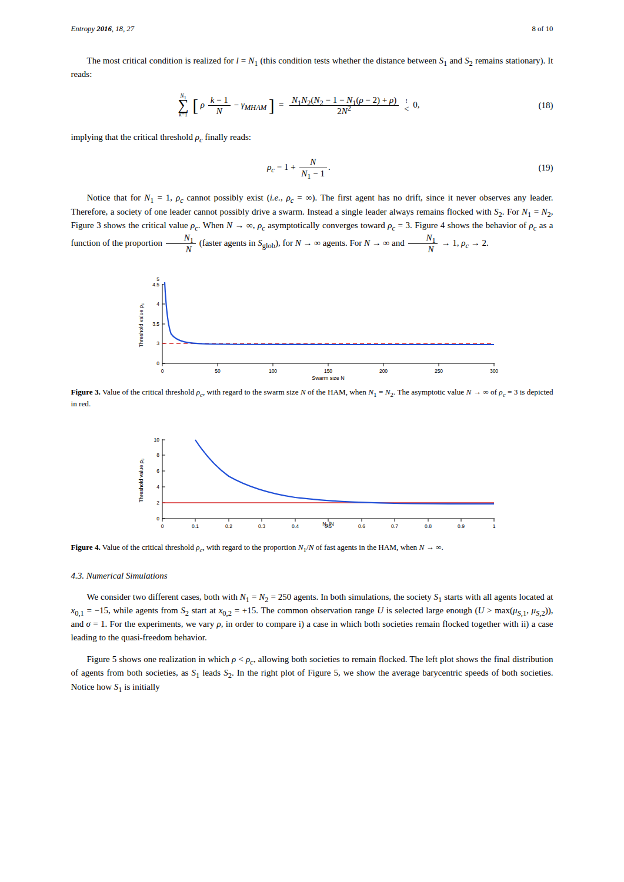Entropy 2016, 18, 27 8 of 10
The most critical condition is realized for l = N1 (this condition tests whether the distance between S1 and S2 remains stationary). It reads:
N1 ∑ k=1 [ ρ k − 1 N − γMHAM ] = N1N2(N2 − 1 − N1(ρ − 2) + ρ) 2N2 !< 0, (18)
implying that the critical threshold ρc finally reads:
ρc = 1 + NN1 − 1. (19)
Notice that for N1 = 1, ρc cannot possibly exist (i.e., ρc = ∞). The first agent has no drift, since it never observes any leader. Therefore, a society of one leader cannot possibly drive a swarm. Instead a single leader always remains flocked with S2. For N1 = N2, Figure 3 shows the critical value ρc. When N → ∞, ρc asymptotically converges toward ρc = 3. Figure 4 shows the behavior of ρc as a function of the proportion N1 N (faster agents in Sglob), for N → ∞ agents. For N → ∞ and N1 N → 1, ρc → 2.
0 3 3.5 4 4.5 5 0 50 100 150 200 250 300 Swarm size N Threshold value ρc
Figure 3. Value of the critical threshold ρc, with regard to the swarm size N of the HAM, when N1 = N2. The asymptotic value N → ∞ of ρc = 3 is depicted in red.
0 2 4 6 8 10 0 0.1 0.2 0.3 0.4 0.5 0.6 0.7 0.8 0.9 1 N1/N Threshold value ρc
Figure 4. Value of the critical threshold ρc, with regard to the proportion N1/N of fast agents in the HAM, when N → ∞.
4.3. Numerical Simulations
We consider two different cases, both with N1 = N2 = 250 agents. In both simulations, the society S1 starts with all agents located at x0,1 = −15, while agents from S2 start at x0,2 = +15. The common observation range U is selected large enough (U > max(μS,1, μS,2)), and σ = 1. For the experiments, we vary ρ, in order to compare i) a case in which both societies remain flocked together with ii) a case leading to the quasi-freedom behavior.
Figure 5 shows one realization in which ρ < ρc, allowing both societies to remain flocked. The left plot shows the final distribution of agents from both societies, as S1 leads S2. In the right plot of Figure 5, we show the average barycentric speeds of both societies. Notice how S1 is initially